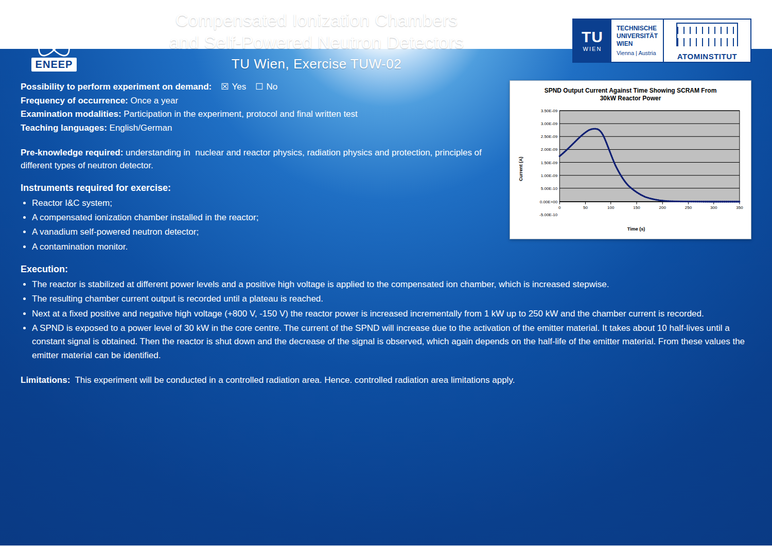ENEEP
Compensated Ionization Chambers
and Self-Powered Neutron Detectors
TU Wien, Exercise TUW-02
TU
WIEN
TECHNISCHE UNIVERSITÄT WIEN Vienna | Austria
ATOMINSTITUT
Possibility to perform experiment on demand:☒Yes☐No
Frequency of occurrence: Once a year
Examination modalities: Participation in the experiment, protocol and final written test
Teaching languages: English/German
Pre-knowledge required: understanding in nuclear and reactor physics, radiation physics and protection, principles of different types of neutron detector.
Instruments required for exercise:
Reactor I&C system;
A compensated ionization chamber installed in the reactor;
A vanadium self-powered neutron detector;
A contamination monitor.
SPND Output Current Against Time Showing SCRAM From
30kW Reactor Power
Current (A)
3.50E-09 3.00E-09 2.50E-09 2.00E-09 1.50E-09 1.00E-09 5.00E-10 0.00E+00 -5.00E-10 0 50 100 150 200 250 300 350
Time (s)
Execution:
The reactor is stabilized at different power levels and a positive high voltage is applied to the compensated ion chamber, which is increased stepwise.
The resulting chamber current output is recorded until a plateau is reached.
Next at a fixed positive and negative high voltage (+800 V, -150 V) the reactor power is increased incrementally from 1 kW up to 250 kW and the chamber current is recorded.
A SPND is exposed to a power level of 30 kW in the core centre. The current of the SPND will increase due to the activation of the emitter material. It takes about 10 half-lives until a constant signal is obtained. Then the reactor is shut down and the decrease of the signal is observed, which again depends on the half-life of the emitter material. From these values the emitter material can be identified.
Limitations: This experiment will be conducted in a controlled radiation area. Hence. controlled radiation area limitations apply.